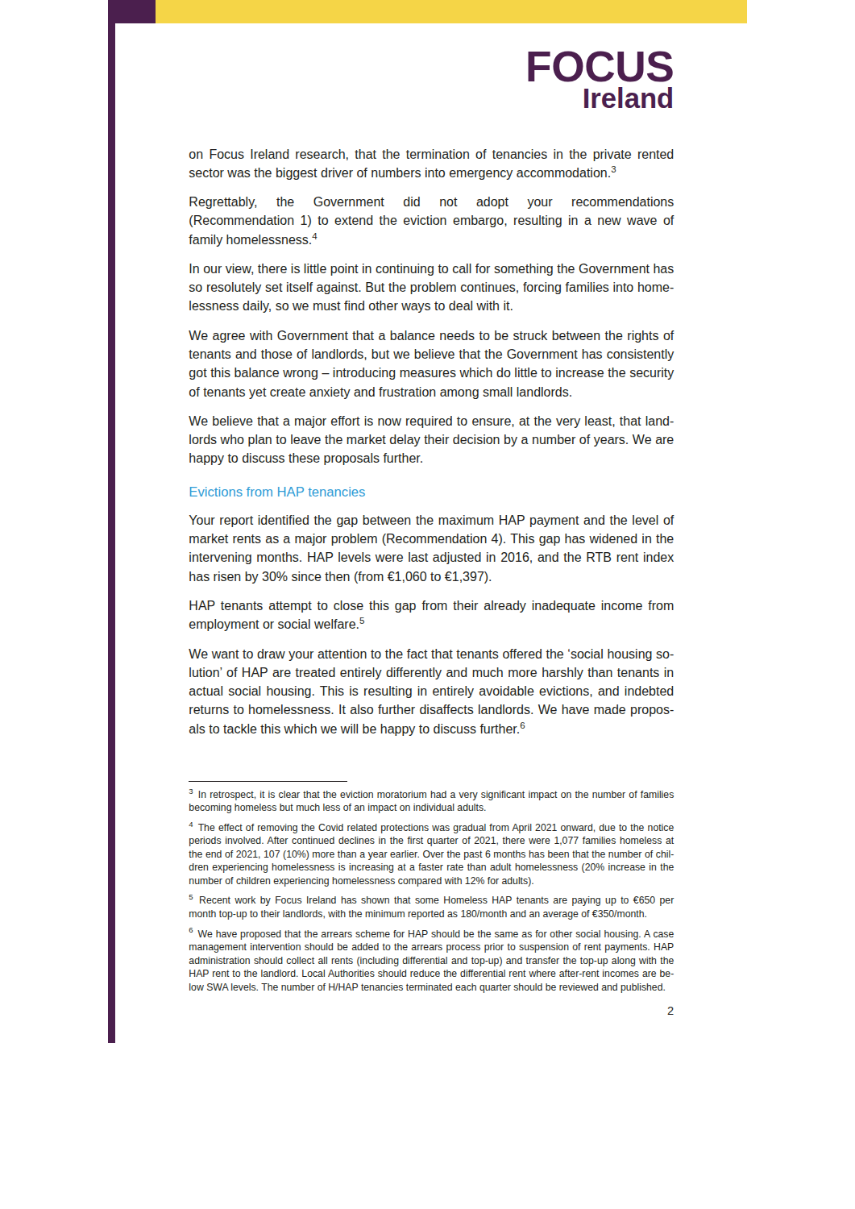FOCUS Ireland
on Focus Ireland research, that the termination of tenancies in the private rented sector was the biggest driver of numbers into emergency accommodation.3
Regrettably, the Government did not adopt your recommendations (Recommendation 1) to extend the eviction embargo, resulting in a new wave of family homelessness.4
In our view, there is little point in continuing to call for something the Government has so resolutely set itself against. But the problem continues, forcing families into homelessness daily, so we must find other ways to deal with it.
We agree with Government that a balance needs to be struck between the rights of tenants and those of landlords, but we believe that the Government has consistently got this balance wrong – introducing measures which do little to increase the security of tenants yet create anxiety and frustration among small landlords.
We believe that a major effort is now required to ensure, at the very least, that landlords who plan to leave the market delay their decision by a number of years. We are happy to discuss these proposals further.
Evictions from HAP tenancies
Your report identified the gap between the maximum HAP payment and the level of market rents as a major problem (Recommendation 4). This gap has widened in the intervening months. HAP levels were last adjusted in 2016, and the RTB rent index has risen by 30% since then (from €1,060 to €1,397).
HAP tenants attempt to close this gap from their already inadequate income from employment or social welfare.5
We want to draw your attention to the fact that tenants offered the ‘social housing solution’ of HAP are treated entirely differently and much more harshly than tenants in actual social housing. This is resulting in entirely avoidable evictions, and indebted returns to homelessness. It also further disaffects landlords. We have made proposals to tackle this which we will be happy to discuss further.6
3 In retrospect, it is clear that the eviction moratorium had a very significant impact on the number of families becoming homeless but much less of an impact on individual adults.
4 The effect of removing the Covid related protections was gradual from April 2021 onward, due to the notice periods involved. After continued declines in the first quarter of 2021, there were 1,077 families homeless at the end of 2021, 107 (10%) more than a year earlier. Over the past 6 months has been that the number of children experiencing homelessness is increasing at a faster rate than adult homelessness (20% increase in the number of children experiencing homelessness compared with 12% for adults).
5 Recent work by Focus Ireland has shown that some Homeless HAP tenants are paying up to €650 per month top-up to their landlords, with the minimum reported as 180/month and an average of €350/month.
6 We have proposed that the arrears scheme for HAP should be the same as for other social housing. A case management intervention should be added to the arrears process prior to suspension of rent payments. HAP administration should collect all rents (including differential and top-up) and transfer the top-up along with the HAP rent to the landlord. Local Authorities should reduce the differential rent where after-rent incomes are below SWA levels. The number of H/HAP tenancies terminated each quarter should be reviewed and published.
2